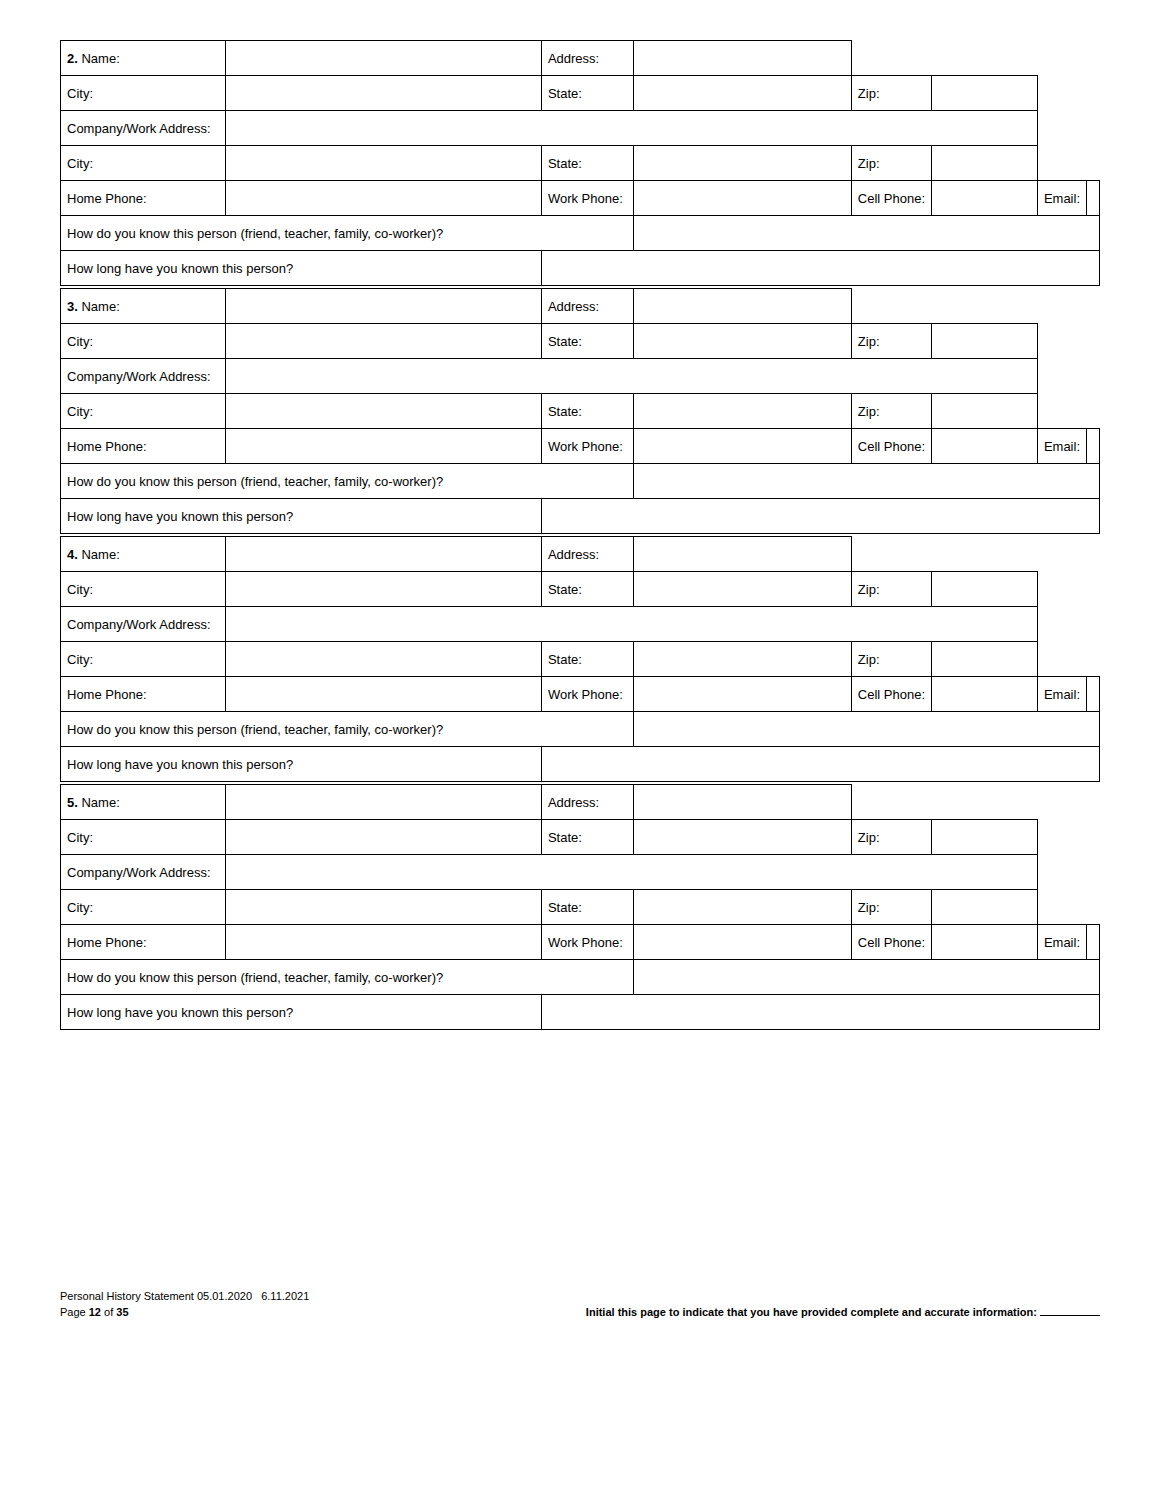| 2. Name: | | Address: | |
| City: | | State: | | Zip: | |
| Company/Work Address: | |
| City: | | State: | | Zip: | |
| Home Phone: | | Work Phone: | | Cell Phone: | | Email: | |
| How do you know this person (friend, teacher, family, co-worker)? | |
| How long have you known this person? | |
| 3. Name: | | Address: | |
| City: | | State: | | Zip: | |
| Company/Work Address: | |
| City: | | State: | | Zip: | |
| Home Phone: | | Work Phone: | | Cell Phone: | | Email: | |
| How do you know this person (friend, teacher, family, co-worker)? | |
| How long have you known this person? | |
| 4. Name: | | Address: | |
| City: | | State: | | Zip: | |
| Company/Work Address: | |
| City: | | State: | | Zip: | |
| Home Phone: | | Work Phone: | | Cell Phone: | | Email: | |
| How do you know this person (friend, teacher, family, co-worker)? | |
| How long have you known this person? | |
| 5. Name: | | Address: | |
| City: | | State: | | Zip: | |
| Company/Work Address: | |
| City: | | State: | | Zip: | |
| Home Phone: | | Work Phone: | | Cell Phone: | | Email: | |
| How do you know this person (friend, teacher, family, co-worker)? | |
| How long have you known this person? | |
Personal History Statement 05.01.2020 6.11.2021
Page 12 of 35 Initial this page to indicate that you have provided complete and accurate information: